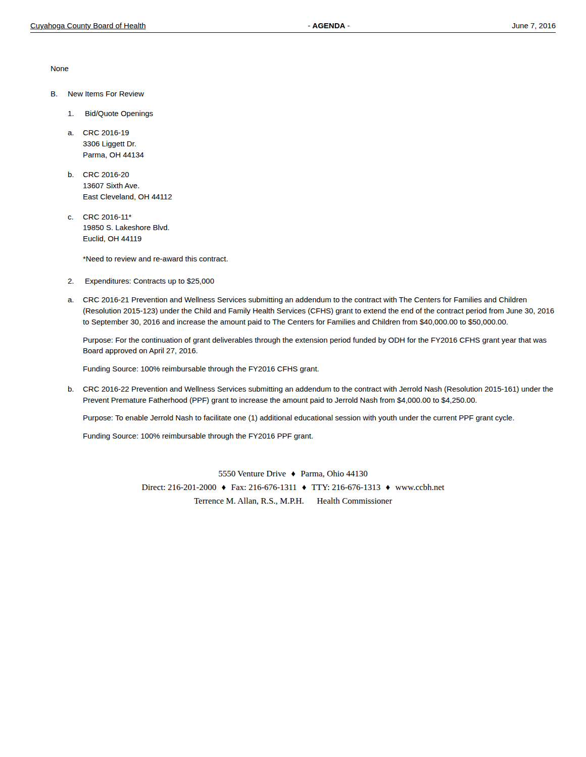Cuyahoga County Board of Health
- AGENDA -
June 7, 2016
None
B.
New Items For Review
1.
Bid/Quote Openings
a.
CRC 2016-19
3306 Liggett Dr.
Parma, OH 44134
b.
CRC 2016-20
13607 Sixth Ave.
East Cleveland, OH 44112
c.
CRC 2016-11*
19850 S. Lakeshore Blvd.
Euclid, OH 44119
*Need to review and re-award this contract.
2.
Expenditures: Contracts up to $25,000
a.
CRC 2016-21 Prevention and Wellness Services submitting an addendum to the contract with The Centers for Families and Children (Resolution 2015-123) under the Child and Family Health Services (CFHS) grant to extend the end of the contract period from June 30, 2016 to September 30, 2016 and increase the amount paid to The Centers for Families and Children from $40,000.00 to $50,000.00.
Purpose: For the continuation of grant deliverables through the extension period funded by ODH for the FY2016 CFHS grant year that was Board approved on April 27, 2016.
Funding Source: 100% reimbursable through the FY2016 CFHS grant.
b.
CRC 2016-22 Prevention and Wellness Services submitting an addendum to the contract with Jerrold Nash (Resolution 2015-161) under the Prevent Premature Fatherhood (PPF) grant to increase the amount paid to Jerrold Nash from $4,000.00 to $4,250.00.
Purpose: To enable Jerrold Nash to facilitate one (1) additional educational session with youth under the current PPF grant cycle.
Funding Source: 100% reimbursable through the FY2016 PPF grant.
5550 Venture Drive ♦ Parma, Ohio 44130
Direct: 216-201-2000 ♦ Fax: 216-676-1311 ♦ TTY: 216-676-1313 ♦ www.ccbh.net
Terrence M. Allan, R.S., M.P.H. Health Commissioner